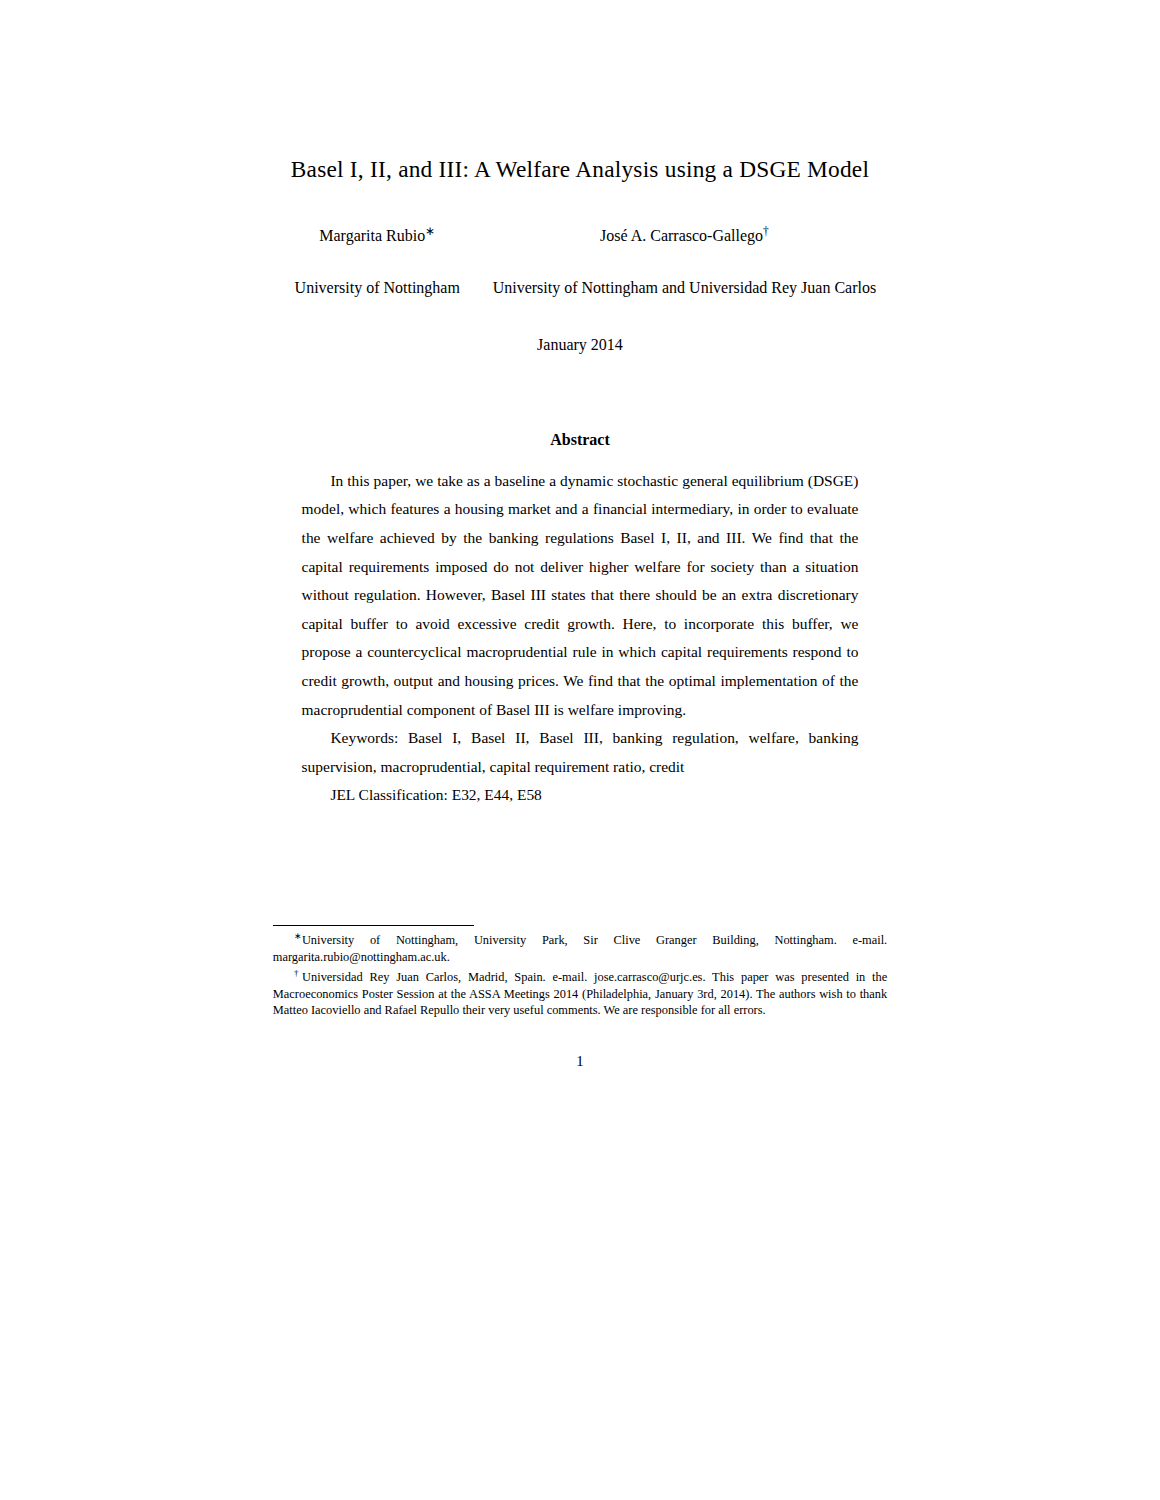Basel I, II, and III: A Welfare Analysis using a DSGE Model
| Margarita Rubio ∗ | José A. Carrasco-Gallego † |
| University of Nottingham | University of Nottingham and Universidad Rey Juan Carlos |
January 2014
Abstract
In this paper, we take as a baseline a dynamic stochastic general equilibrium (DSGE) model, which features a housing market and a financial intermediary, in order to evaluate the welfare achieved by the banking regulations Basel I, II, and III. We find that the capital requirements imposed do not deliver higher welfare for society than a situation without regulation. However, Basel III states that there should be an extra discretionary capital buffer to avoid excessive credit growth. Here, to incorporate this buffer, we propose a countercyclical macroprudential rule in which capital requirements respond to credit growth, output and housing prices. We find that the optimal implementation of the macroprudential component of Basel III is welfare improving.
Keywords: Basel I, Basel II, Basel III, banking regulation, welfare, banking supervision, macroprudential, capital requirement ratio, credit
JEL Classification: E32, E44, E58
∗University of Nottingham, University Park, Sir Clive Granger Building, Nottingham. e-mail. margarita.rubio@nottingham.ac.uk.
†Universidad Rey Juan Carlos, Madrid, Spain. e-mail. jose.carrasco@urjc.es. This paper was presented in the Macroeconomics Poster Session at the ASSA Meetings 2014 (Philadelphia, January 3rd, 2014). The authors wish to thank Matteo Iacoviello and Rafael Repullo their very useful comments. We are responsible for all errors.
1